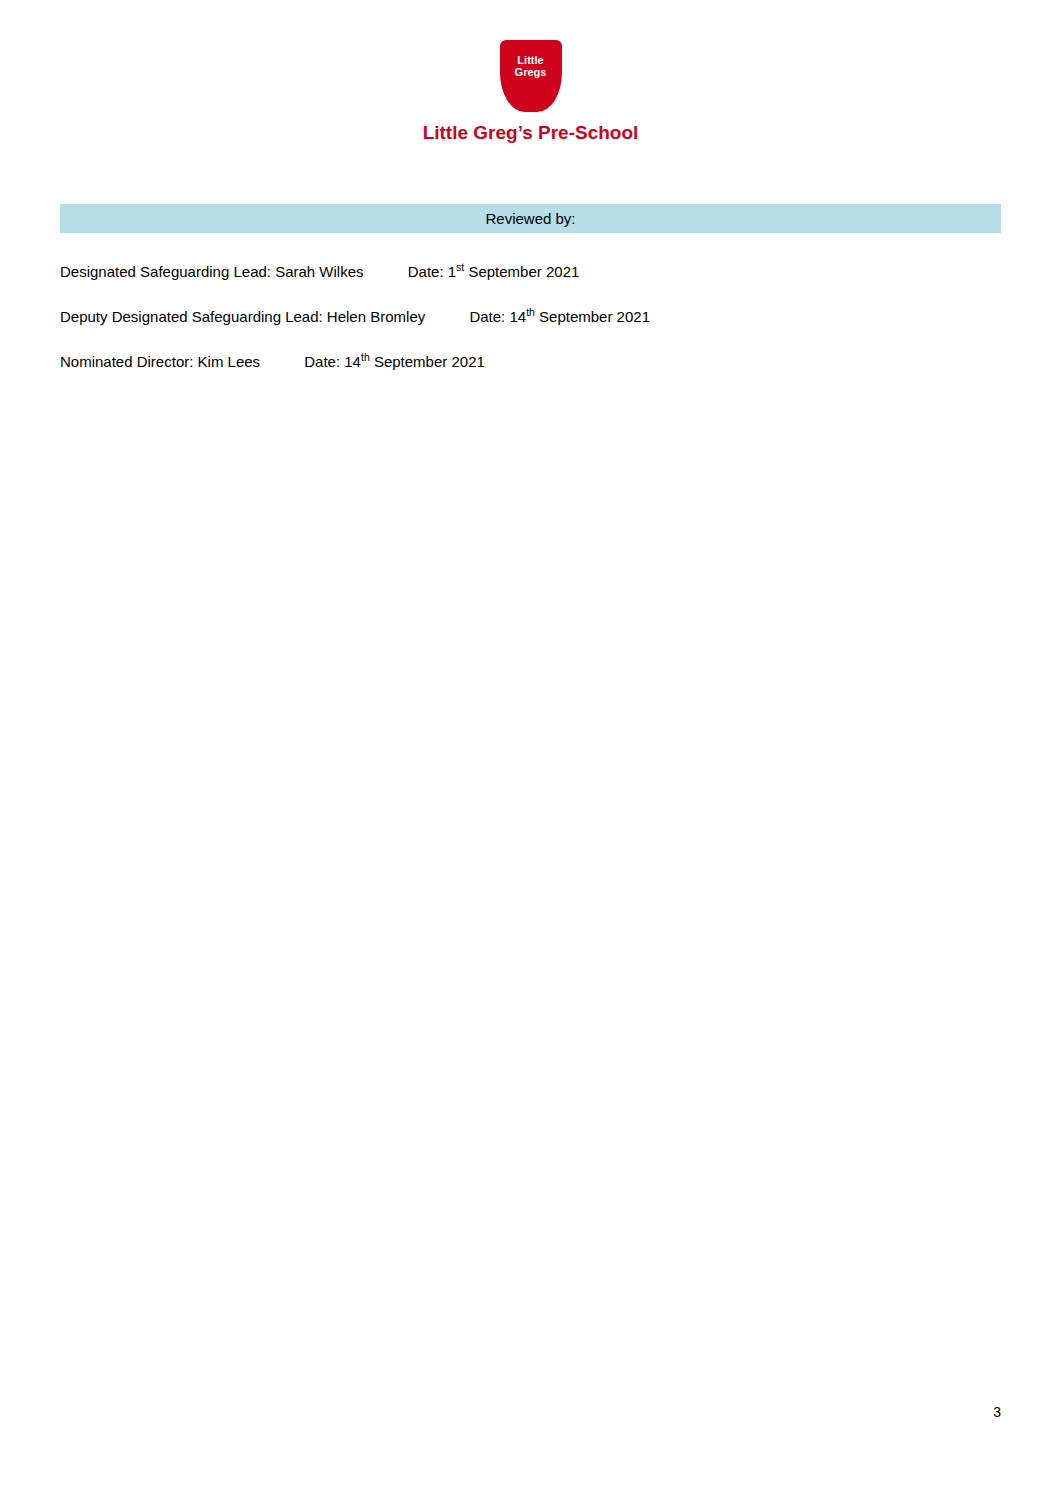Little Gregs
Little Greg’s Pre-School
Reviewed by:
Designated Safeguarding Lead: Sarah Wilkes Date: 1st September 2021
Deputy Designated Safeguarding Lead: Helen Bromley Date: 14th September 2021
Nominated Director: Kim Lees Date: 14th September 2021
3